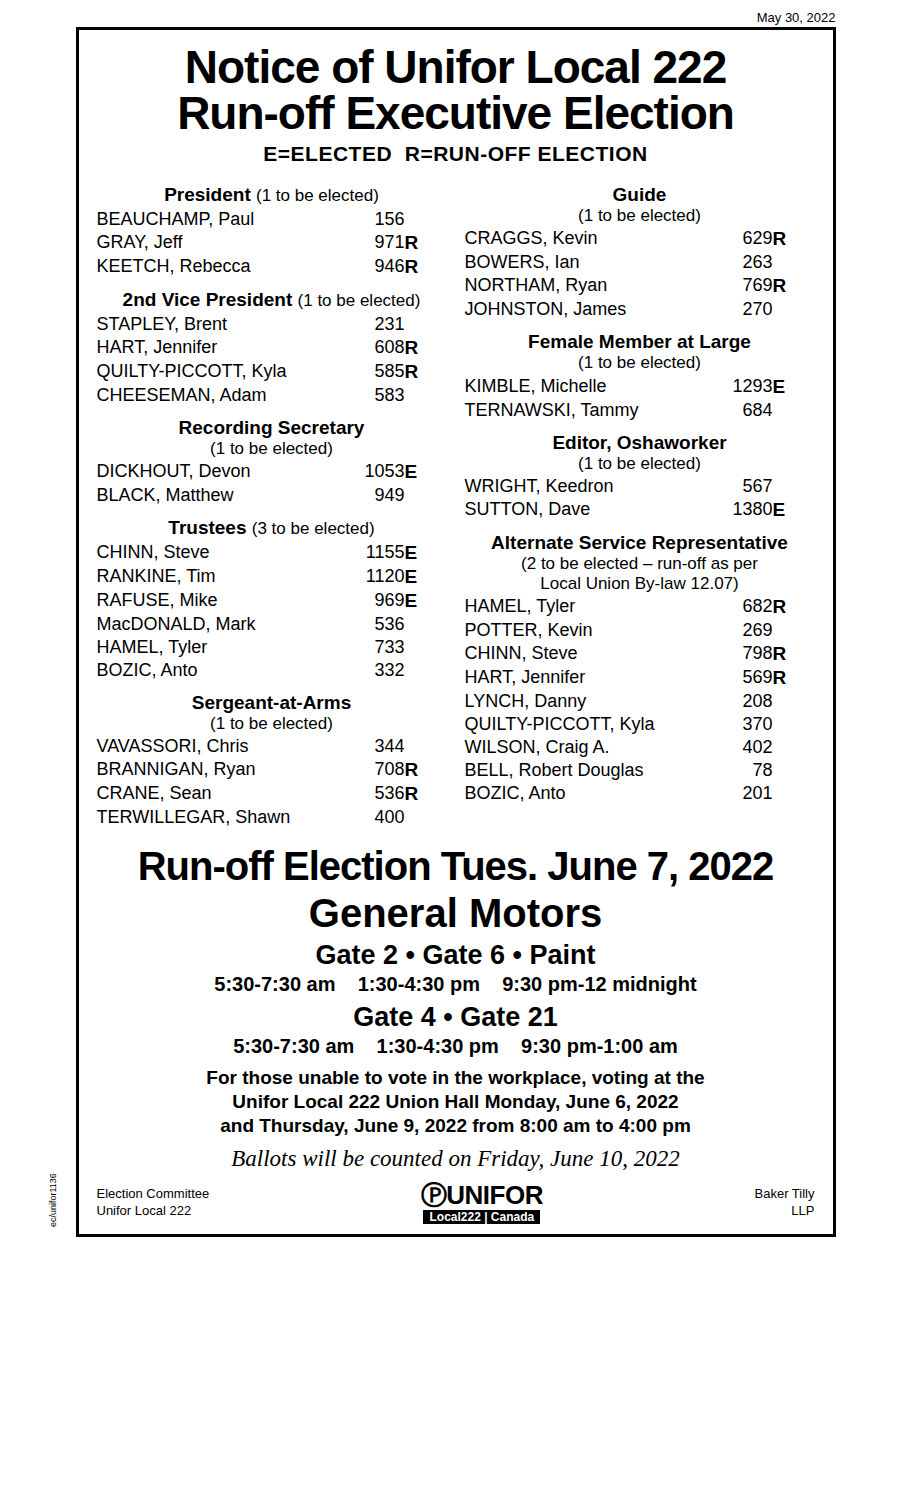May 30, 2022
Notice of Unifor Local 222
Run-off Executive Election
E=ELECTED R=RUN-OFF ELECTION
President (1 to be elected)
| BEAUCHAMP, Paul | 156 | |
| GRAY, Jeff | 971 | R |
| KEETCH, Rebecca | 946 | R |
2nd Vice President (1 to be elected)
| STAPLEY, Brent | 231 | |
| HART, Jennifer | 608 | R |
| QUILTY-PICCOTT, Kyla | 585 | R |
| CHEESEMAN, Adam | 583 | |
Recording Secretary(1 to be elected)
| DICKHOUT, Devon | 1053 | E |
| BLACK, Matthew | 949 | |
Trustees (3 to be elected)
| CHINN, Steve | 1155 | E |
| RANKINE, Tim | 1120 | E |
| RAFUSE, Mike | 969 | E |
| MacDONALD, Mark | 536 | |
| HAMEL, Tyler | 733 | |
| BOZIC, Anto | 332 | |
Sergeant-at-Arms(1 to be elected)
| VAVASSORI, Chris | 344 | |
| BRANNIGAN, Ryan | 708 | R |
| CRANE, Sean | 536 | R |
| TERWILLEGAR, Shawn | 400 | |
Guide(1 to be elected)
| CRAGGS, Kevin | 629 | R |
| BOWERS, Ian | 263 | |
| NORTHAM, Ryan | 769 | R |
| JOHNSTON, James | 270 | |
Female Member at Large(1 to be elected)
| KIMBLE, Michelle | 1293 | E |
| TERNAWSKI, Tammy | 684 | |
Editor, Oshaworker(1 to be elected)
| WRIGHT, Keedron | 567 | |
| SUTTON, Dave | 1380 | E |
Alternate Service Representative(2 to be elected – run-off as per
Local Union By-law 12.07)
| HAMEL, Tyler | 682 | R |
| POTTER, Kevin | 269 | |
| CHINN, Steve | 798 | R |
| HART, Jennifer | 569 | R |
| LYNCH, Danny | 208 | |
| QUILTY-PICCOTT, Kyla | 370 | |
| WILSON, Craig A. | 402 | |
| BELL, Robert Douglas | 78 | |
| BOZIC, Anto | 201 | |
Run-off Election Tues. June 7, 2022
General Motors
Gate 2 • Gate 6 • Paint
5:30-7:30 am 1:30-4:30 pm 9:30 pm-12 midnight
Gate 4 • Gate 21
5:30-7:30 am 1:30-4:30 pm 9:30 pm-1:00 am
For those unable to vote in the workplace, voting at the
Unifor Local 222 Union Hall Monday, June 6, 2022
and Thursday, June 9, 2022 from 8:00 am to 4:00 pm
Ballots will be counted on Friday, June 10, 2022
Election Committee
Unifor Local 222
ⓅUNIFOR
Local222 | Canada
Baker Tilly
LLP
ec/unifor1136